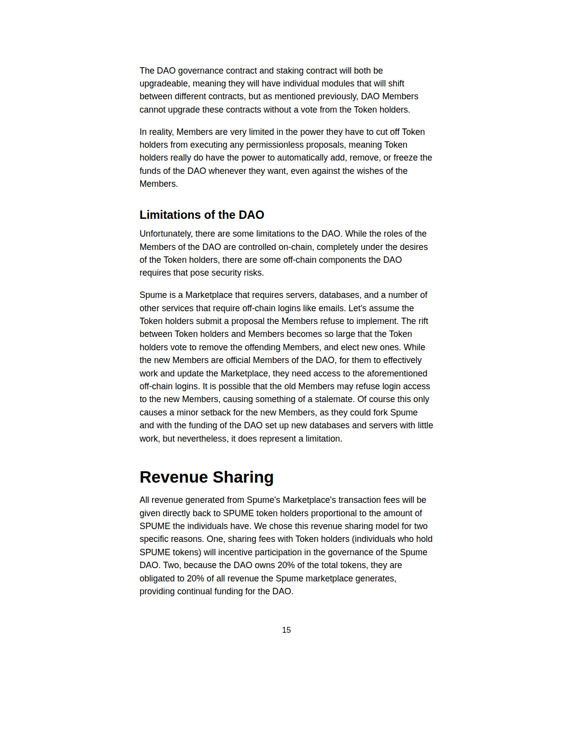The DAO governance contract and staking contract will both be upgradeable, meaning they will have individual modules that will shift between different contracts, but as mentioned previously, DAO Members cannot upgrade these contracts without a vote from the Token holders.
In reality, Members are very limited in the power they have to cut off Token holders from executing any permissionless proposals, meaning Token holders really do have the power to automatically add, remove, or freeze the funds of the DAO whenever they want, even against the wishes of the Members.
Limitations of the DAO
Unfortunately, there are some limitations to the DAO. While the roles of the Members of the DAO are controlled on-chain, completely under the desires of the Token holders, there are some off-chain components the DAO requires that pose security risks.
Spume is a Marketplace that requires servers, databases, and a number of other services that require off-chain logins like emails. Let's assume the Token holders submit a proposal the Members refuse to implement. The rift between Token holders and Members becomes so large that the Token holders vote to remove the offending Members, and elect new ones. While the new Members are official Members of the DAO, for them to effectively work and update the Marketplace, they need access to the aforementioned off-chain logins. It is possible that the old Members may refuse login access to the new Members, causing something of a stalemate. Of course this only causes a minor setback for the new Members, as they could fork Spume and with the funding of the DAO set up new databases and servers with little work, but nevertheless, it does represent a limitation.
Revenue Sharing
All revenue generated from Spume's Marketplace's transaction fees will be given directly back to SPUME token holders proportional to the amount of SPUME the individuals have. We chose this revenue sharing model for two specific reasons. One, sharing fees with Token holders (individuals who hold SPUME tokens) will incentive participation in the governance of the Spume DAO. Two, because the DAO owns 20% of the total tokens, they are obligated to 20% of all revenue the Spume marketplace generates, providing continual funding for the DAO.
15